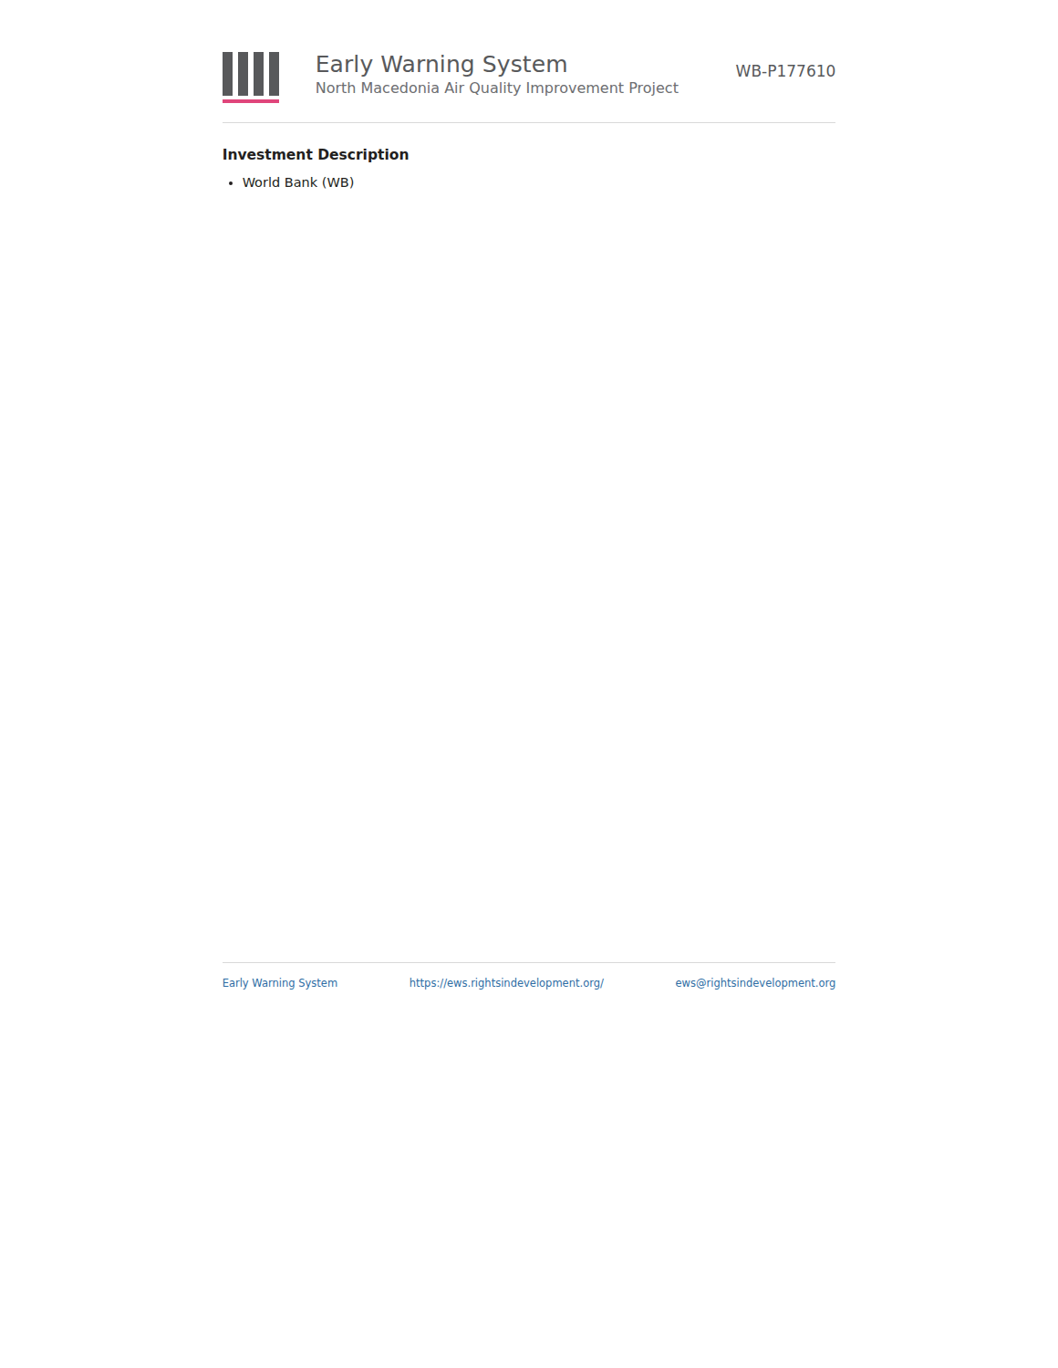Early Warning System
North Macedonia Air Quality Improvement Project
WB-P177610
Investment Description
World Bank (WB)
Early Warning System
https://ews.rightsindevelopment.org/
ews@rightsindevelopment.org